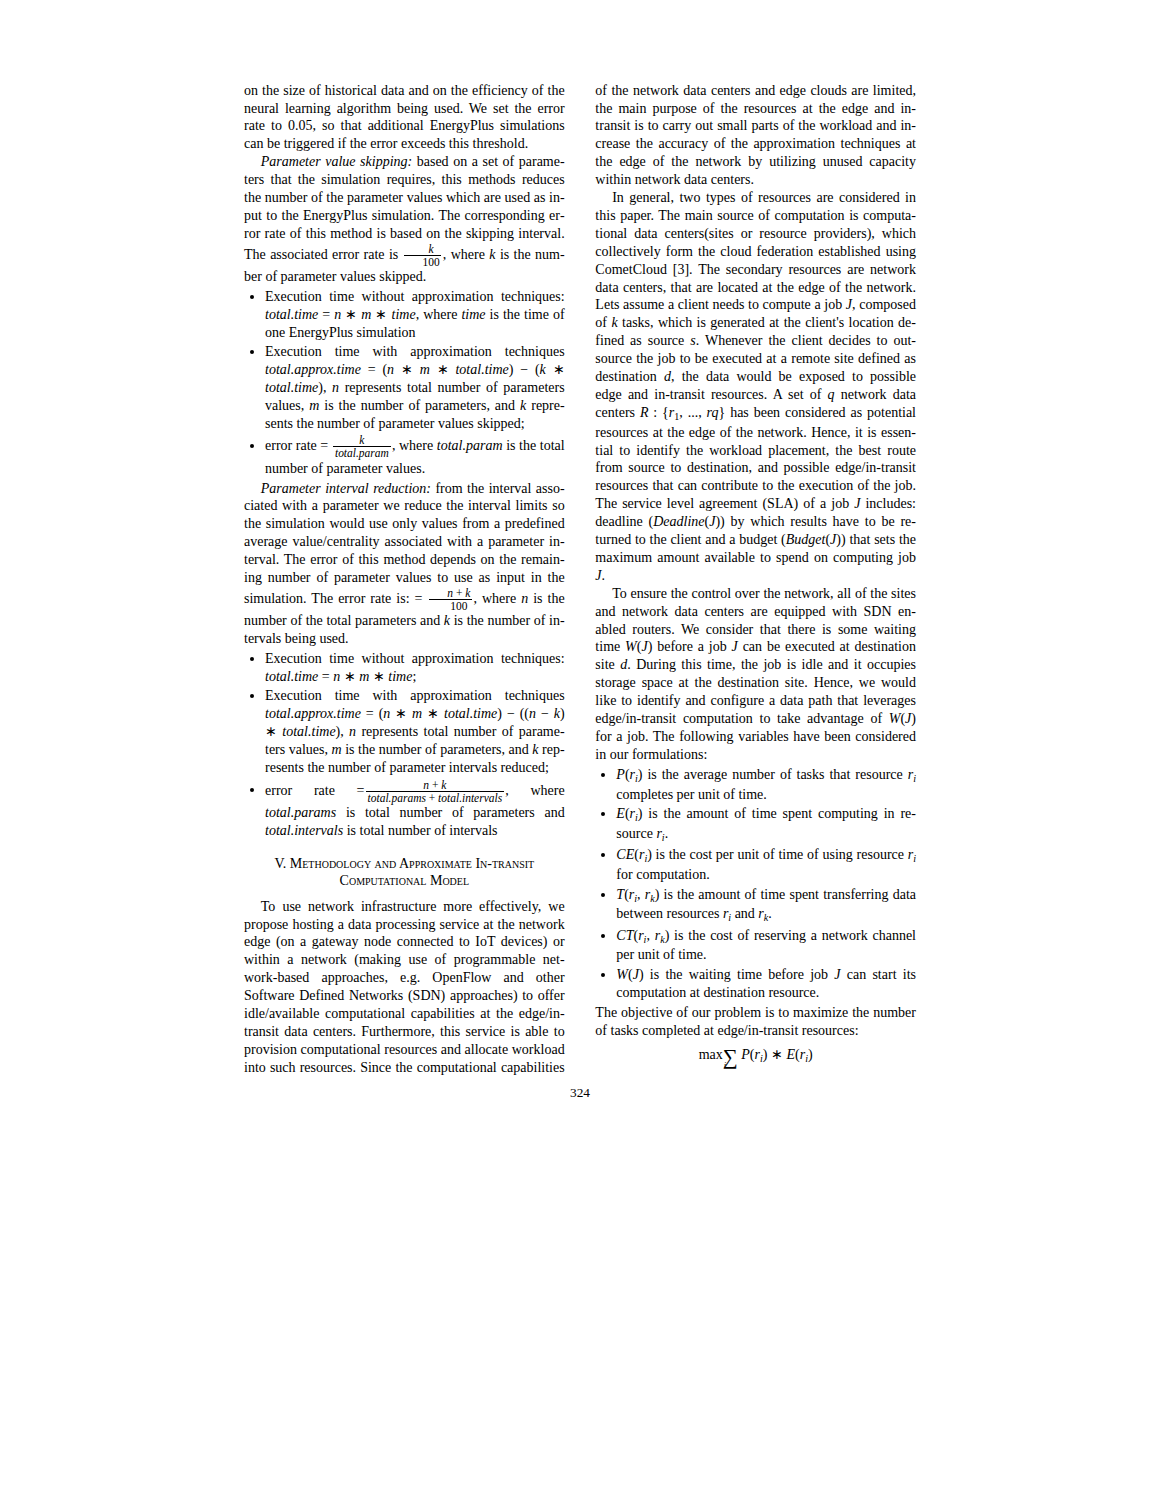on the size of historical data and on the efficiency of the neural learning algorithm being used. We set the error rate to 0.05, so that additional EnergyPlus simulations can be triggered if the error exceeds this threshold.
Parameter value skipping: based on a set of parameters that the simulation requires, this methods reduces the number of the parameter values which are used as input to the EnergyPlus simulation. The corresponding error rate of this method is based on the skipping interval. The associated error rate is k 100, where k is the number of parameter values skipped.
Execution time without approximation techniques: total.time = n ∗ m ∗ time, where time is the time of one EnergyPlus simulation
Execution time with approximation techniques total.approx.time = (n ∗ m ∗ total.time) − (k ∗ total.time), n represents total number of parameters values, m is the number of parameters, and k represents the number of parameter values skipped;
error rate = ktotal.param, where total.param is the total number of parameter values.
Parameter interval reduction: from the interval associated with a parameter we reduce the interval limits so the simulation would use only values from a predefined average value/centrality associated with a parameter interval. The error of this method depends on the remaining number of parameter values to use as input in the simulation. The error rate is: = n + k 100, where n is the number of the total parameters and k is the number of intervals being used.
Execution time without approximation techniques: total.time = n ∗ m ∗ time;
Execution time with approximation techniques total.approx.time = (n ∗ m ∗ total.time) − ((n − k) ∗ total.time), n represents total number of parameters values, m is the number of parameters, and k represents the number of parameter intervals reduced;
error rate =n + k total.params + total.intervals, where total.params is total number of parameters and total.intervals is total number of intervals
V. Methodology and Approximate In-transit Computational Model
To use network infrastructure more effectively, we propose hosting a data processing service at the network edge (on a gateway node connected to IoT devices) or within a network (making use of programmable network-based approaches, e.g. OpenFlow and other Software Defined Networks (SDN) approaches) to offer idle/available computational capabilities at the edge/in-transit data centers. Furthermore, this service is able to provision computational resources and allocate workload into such resources. Since the computational capabilities of the network data centers and edge clouds are limited, the main purpose of the resources at the edge and in-transit is to carry out small parts of the workload and increase the accuracy of the approximation techniques at the edge of the network by utilizing unused capacity within network data centers.
In general, two types of resources are considered in this paper. The main source of computation is computational data centers(sites or resource providers), which collectively form the cloud federation established using CometCloud [3]. The secondary resources are network data centers, that are located at the edge of the network. Lets assume a client needs to compute a job J, composed of k tasks, which is generated at the client's location defined as source s. Whenever the client decides to outsource the job to be executed at a remote site defined as destination d, the data would be exposed to possible edge and in-transit resources. A set of q network data centers R : {r1, ..., rq} has been considered as potential resources at the edge of the network. Hence, it is essential to identify the workload placement, the best route from source to destination, and possible edge/in-transit resources that can contribute to the execution of the job. The service level agreement (SLA) of a job J includes: deadline (Deadline(J)) by which results have to be returned to the client and a budget (Budget(J)) that sets the maximum amount available to spend on computing job J.
To ensure the control over the network, all of the sites and network data centers are equipped with SDN enabled routers. We consider that there is some waiting time W(J) before a job J can be executed at destination site d. During this time, the job is idle and it occupies storage space at the destination site. Hence, we would like to identify and configure a data path that leverages edge/in-transit computation to take advantage of W(J) for a job. The following variables have been considered in our formulations:
P(ri) is the average number of tasks that resource ri completes per unit of time.
E(ri) is the amount of time spent computing in resource ri.
CE(ri) is the cost per unit of time of using resource ri for computation.
T(ri, rk) is the amount of time spent transferring data between resources ri and rk.
CT(ri, rk) is the cost of reserving a network channel per unit of time.
W(J) is the waiting time before job J can start its computation at destination resource.
The objective of our problem is to maximize the number of tasks completed at edge/in-transit resources:
max∑i P(ri) ∗ E(ri)
324